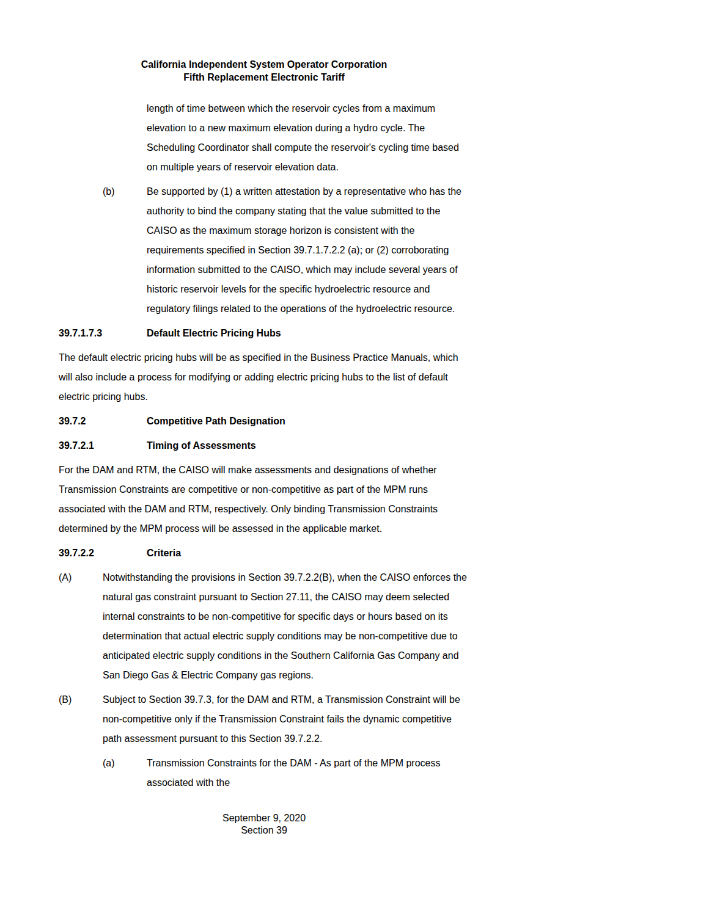California Independent System Operator Corporation
Fifth Replacement Electronic Tariff
length of time between which the reservoir cycles from a maximum elevation to a new maximum elevation during a hydro cycle. The Scheduling Coordinator shall compute the reservoir's cycling time based on multiple years of reservoir elevation data.
(b)
Be supported by (1) a written attestation by a representative who has the authority to bind the company stating that the value submitted to the CAISO as the maximum storage horizon is consistent with the requirements specified in Section 39.7.1.7.2.2 (a); or (2) corroborating information submitted to the CAISO, which may include several years of historic reservoir levels for the specific hydroelectric resource and regulatory filings related to the operations of the hydroelectric resource.
39.7.1.7.3 Default Electric Pricing Hubs
The default electric pricing hubs will be as specified in the Business Practice Manuals, which will also include a process for modifying or adding electric pricing hubs to the list of default electric pricing hubs.
39.7.2 Competitive Path Designation
39.7.2.1 Timing of Assessments
For the DAM and RTM, the CAISO will make assessments and designations of whether Transmission Constraints are competitive or non-competitive as part of the MPM runs associated with the DAM and RTM, respectively. Only binding Transmission Constraints determined by the MPM process will be assessed in the applicable market.
39.7.2.2 Criteria
(A)
Notwithstanding the provisions in Section 39.7.2.2(B), when the CAISO enforces the natural gas constraint pursuant to Section 27.11, the CAISO may deem selected internal constraints to be non-competitive for specific days or hours based on its determination that actual electric supply conditions may be non-competitive due to anticipated electric supply conditions in the Southern California Gas Company and San Diego Gas & Electric Company gas regions.
(B)
Subject to Section 39.7.3, for the DAM and RTM, a Transmission Constraint will be non-competitive only if the Transmission Constraint fails the dynamic competitive path assessment pursuant to this Section 39.7.2.2.
(a)
Transmission Constraints for the DAM - As part of the MPM process associated with the
September 9, 2020
Section 39